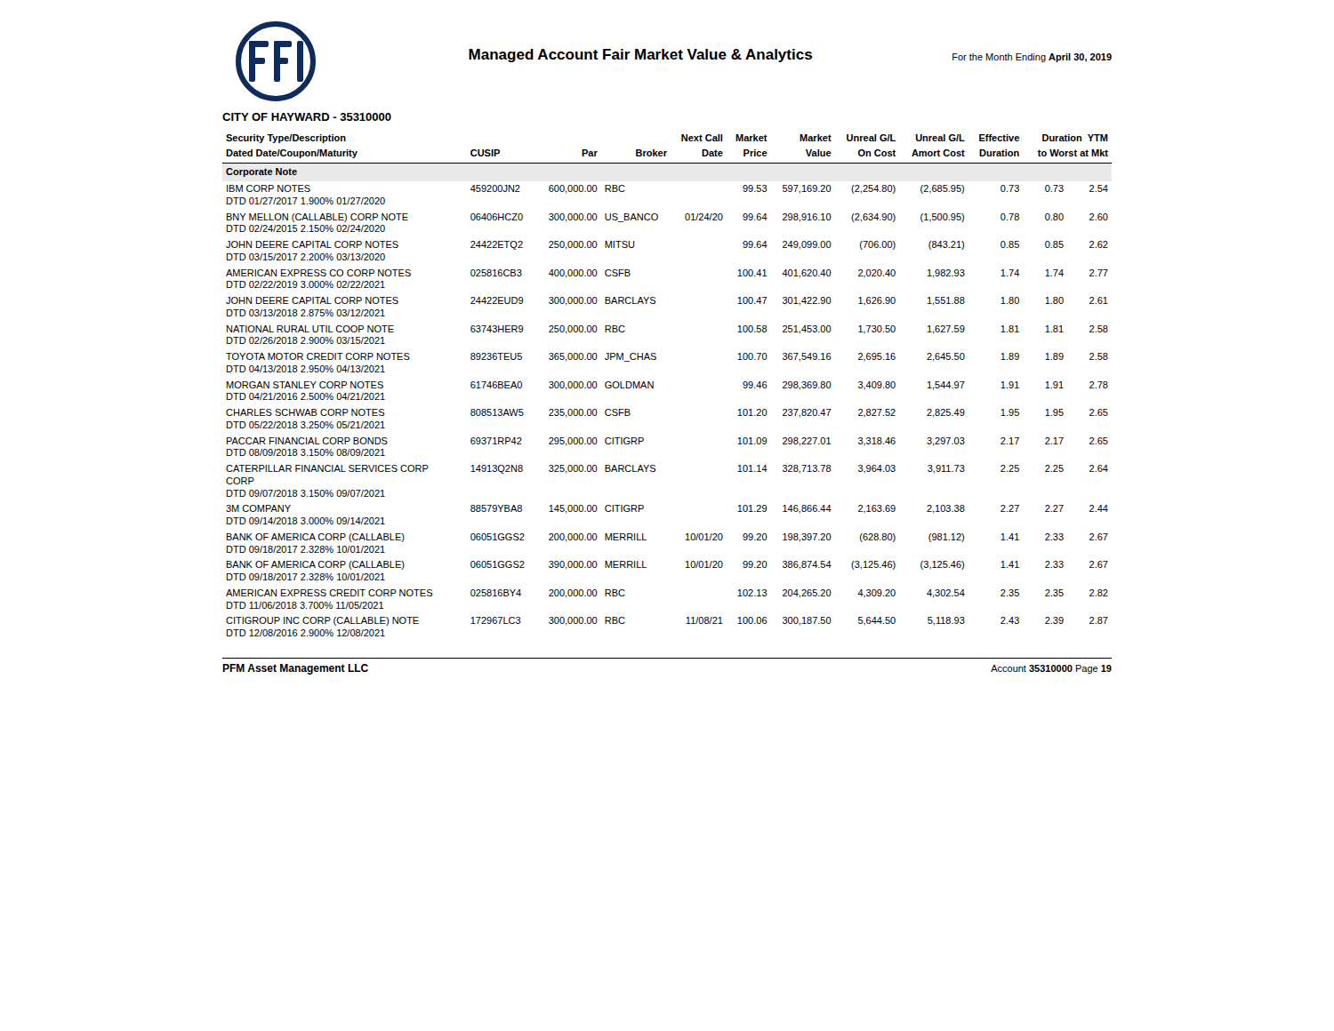Managed Account Fair Market Value & Analytics
For the Month Ending April 30, 2019
CITY OF HAYWARD - 35310000
| Security Type/Description | | | | Next Call | Market | Market | Unreal G/L | Unreal G/L | Effective | Duration YTM |
| --- | --- | --- | --- | --- | --- | --- | --- | --- | --- | --- |
| Dated Date/Coupon/Maturity | CUSIP | Par | Broker | Date | Price | Value | On Cost | Amort Cost | Duration | to Worst at Mkt |
| Corporate Note |
| IBM CORP NOTES DTD 01/27/2017 1.900% 01/27/2020 | 459200JN2 | 600,000.00 | RBC | | 99.53 | 597,169.20 | (2,254.80) | (2,685.95) | 0.73 | 0.73 | 2.54 |
| BNY MELLON (CALLABLE) CORP NOTE DTD 02/24/2015 2.150% 02/24/2020 | 06406HCZ0 | 300,000.00 | US_BANCO | 01/24/20 | 99.64 | 298,916.10 | (2,634.90) | (1,500.95) | 0.78 | 0.80 | 2.60 |
| JOHN DEERE CAPITAL CORP NOTES DTD 03/15/2017 2.200% 03/13/2020 | 24422ETQ2 | 250,000.00 | MITSU | | 99.64 | 249,099.00 | (706.00) | (843.21) | 0.85 | 0.85 | 2.62 |
| AMERICAN EXPRESS CO CORP NOTES DTD 02/22/2019 3.000% 02/22/2021 | 025816CB3 | 400,000.00 | CSFB | | 100.41 | 401,620.40 | 2,020.40 | 1,982.93 | 1.74 | 1.74 | 2.77 |
| JOHN DEERE CAPITAL CORP NOTES DTD 03/13/2018 2.875% 03/12/2021 | 24422EUD9 | 300,000.00 | BARCLAYS | | 100.47 | 301,422.90 | 1,626.90 | 1,551.88 | 1.80 | 1.80 | 2.61 |
| NATIONAL RURAL UTIL COOP NOTE DTD 02/26/2018 2.900% 03/15/2021 | 63743HER9 | 250,000.00 | RBC | | 100.58 | 251,453.00 | 1,730.50 | 1,627.59 | 1.81 | 1.81 | 2.58 |
| TOYOTA MOTOR CREDIT CORP NOTES DTD 04/13/2018 2.950% 04/13/2021 | 89236TEU5 | 365,000.00 | JPM_CHAS | | 100.70 | 367,549.16 | 2,695.16 | 2,645.50 | 1.89 | 1.89 | 2.58 |
| MORGAN STANLEY CORP NOTES DTD 04/21/2016 2.500% 04/21/2021 | 61746BEA0 | 300,000.00 | GOLDMAN | | 99.46 | 298,369.80 | 3,409.80 | 1,544.97 | 1.91 | 1.91 | 2.78 |
| CHARLES SCHWAB CORP NOTES DTD 05/22/2018 3.250% 05/21/2021 | 808513AW5 | 235,000.00 | CSFB | | 101.20 | 237,820.47 | 2,827.52 | 2,825.49 | 1.95 | 1.95 | 2.65 |
| PACCAR FINANCIAL CORP BONDS DTD 08/09/2018 3.150% 08/09/2021 | 69371RP42 | 295,000.00 | CITIGRP | | 101.09 | 298,227.01 | 3,318.46 | 3,297.03 | 2.17 | 2.17 | 2.65 |
| CATERPILLAR FINANCIAL SERVICES CORP CORP DTD 09/07/2018 3.150% 09/07/2021 | 14913Q2N8 | 325,000.00 | BARCLAYS | | 101.14 | 328,713.78 | 3,964.03 | 3,911.73 | 2.25 | 2.25 | 2.64 |
| 3M COMPANY DTD 09/14/2018 3.000% 09/14/2021 | 88579YBA8 | 145,000.00 | CITIGRP | | 101.29 | 146,866.44 | 2,163.69 | 2,103.38 | 2.27 | 2.27 | 2.44 |
| BANK OF AMERICA CORP (CALLABLE) DTD 09/18/2017 2.328% 10/01/2021 | 06051GGS2 | 200,000.00 | MERRILL | 10/01/20 | 99.20 | 198,397.20 | (628.80) | (981.12) | 1.41 | 2.33 | 2.67 |
| BANK OF AMERICA CORP (CALLABLE) DTD 09/18/2017 2.328% 10/01/2021 | 06051GGS2 | 390,000.00 | MERRILL | 10/01/20 | 99.20 | 386,874.54 | (3,125.46) | (3,125.46) | 1.41 | 2.33 | 2.67 |
| AMERICAN EXPRESS CREDIT CORP NOTES DTD 11/06/2018 3.700% 11/05/2021 | 025816BY4 | 200,000.00 | RBC | | 102.13 | 204,265.20 | 4,309.20 | 4,302.54 | 2.35 | 2.35 | 2.82 |
| CITIGROUP INC CORP (CALLABLE) NOTE DTD 12/08/2016 2.900% 12/08/2021 | 172967LC3 | 300,000.00 | RBC | 11/08/21 | 100.06 | 300,187.50 | 5,644.50 | 5,118.93 | 2.43 | 2.39 | 2.87 |
PFM Asset Management LLC
Account 35310000 Page 19